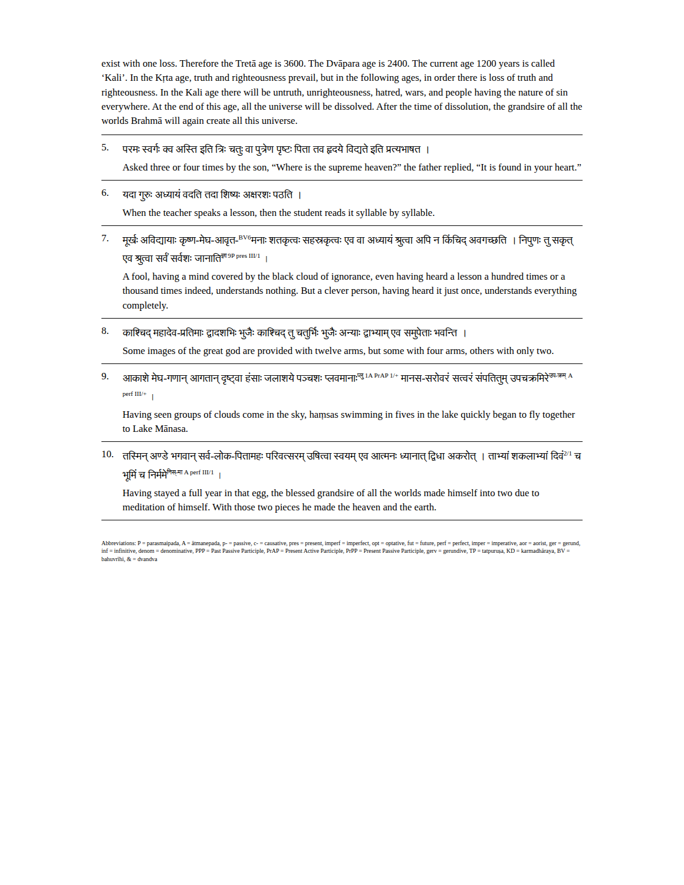exist with one loss. Therefore the Tretā age is 3600. The Dvāpara age is 2400. The current age 1200 years is called ‘Kali’. In the Kṛta age, truth and righteousness prevail, but in the following ages, in order there is loss of truth and righteousness. In the Kali age there will be untruth, unrighteousness, hatred, wars, and people having the nature of sin everywhere. At the end of this age, all the universe will be dissolved. After the time of dissolution, the grandsire of all the worlds Brahmā will again create all this universe.
5.
परमः स्वर्गः क्व अस्ति इति त्रिः चतुः वा पुत्रेण पृष्टः पिता तव हृदये विद्यते इति प्रत्यभाषत ।
Asked three or four times by the son, “Where is the supreme heaven?” the father replied, “It is found in your heart.”
6.
यदा गुरुः अध्यायं वदति तदा शिष्यः अक्षरशः पठति ।
When the teacher speaks a lesson, then the student reads it syllable by syllable.
7.
मूर्खः अविद्यायाः कृष्ण-मेघ-आवृत-BV6मनाः शतकृत्वः सहस्रकृत्वः एव वा अध्यायं श्रुत्वा अपि न किंचिद् अवगच्छति । निपुणः तु सकृत् एव श्रुत्वा सर्वं सर्वशः जानातिज्ञा 9P pres III/1 ।
A fool, having a mind covered by the black cloud of ignorance, even having heard a lesson a hundred times or a thousand times indeed, understands nothing. But a clever person, having heard it just once, understands everything completely.
8.
काश्चिद् महादेव-प्रतिमाः द्वादशभिः भुजैः काश्चिद् तु चतुर्भिः भुजैः अन्याः द्वाभ्याम् एव समुपेताः भवन्ति ।
Some images of the great god are provided with twelve arms, but some with four arms, others with only two.
9.
आकाशे मेघ-गणान् आगतान् दृष्ट्वा हंसाः जलाशये पञ्चशः प्लवमानाःप्लु 1A PrAP 1/+ मानस-सरोवरं सत्वरं संपतितुम् उपचक्रमिरेउप-क्रम् A perf III/+ ।
Having seen groups of clouds come in the sky, haṃsas swimming in fives in the lake quickly began to fly together to Lake Mānasa.
10.
तस्मिन् अण्डे भगवान् सर्व-लोक-पितामहः परिवत्सरम् उषित्वा स्वयम् एव आत्मनः ध्यानात् द्विधा अकरोत् । ताभ्यां शकलाभ्यां दिवं2/1 च भूमिं च निर्ममेनिस्-मा A perf III/1 ।
Having stayed a full year in that egg, the blessed grandsire of all the worlds made himself into two due to meditation of himself. With those two pieces he made the heaven and the earth.
Abbreviations: P = parasmaipada, A = ātmanepada, p- = passive, c- = causative, pres = present, imperf = imperfect, opt = optative, fut = future, perf = perfect, imper = imperative, aor = aorist, ger = gerund, inf = infinitive, denom = denominative, PPP = Past Passive Participle, PrAP = Present Active Participle, PrPP = Present Passive Participle, gerv = gerundive, TP = tatpuruṣa, KD = karmadhāraya, BV = bahuvrīhi, & = dvandva